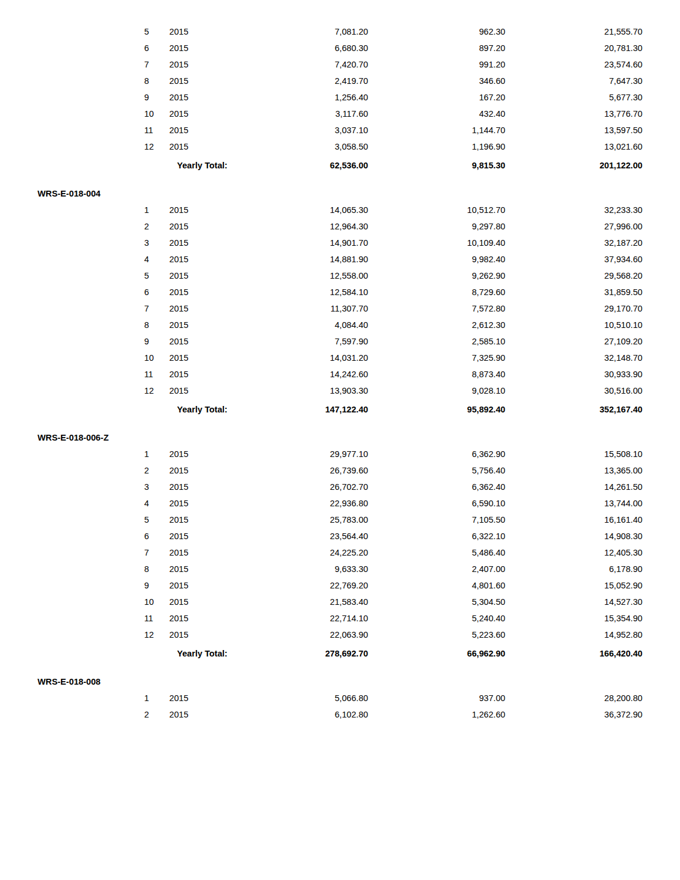| 2015 | 5 | 7,081.20 | 962.30 | 21,555.70 |
| 2015 | 6 | 6,680.30 | 897.20 | 20,781.30 |
| 2015 | 7 | 7,420.70 | 991.20 | 23,574.60 |
| 2015 | 8 | 2,419.70 | 346.60 | 7,647.30 |
| 2015 | 9 | 1,256.40 | 167.20 | 5,677.30 |
| 2015 | 10 | 3,117.60 | 432.40 | 13,776.70 |
| 2015 | 11 | 3,037.10 | 1,144.70 | 13,597.50 |
| 2015 | 12 | 3,058.50 | 1,196.90 | 13,021.60 |
| | Yearly Total: | 62,536.00 | 9,815.30 | 201,122.00 |
| WRS-E-018-004 |
| 2015 | 1 | 14,065.30 | 10,512.70 | 32,233.30 |
| 2015 | 2 | 12,964.30 | 9,297.80 | 27,996.00 |
| 2015 | 3 | 14,901.70 | 10,109.40 | 32,187.20 |
| 2015 | 4 | 14,881.90 | 9,982.40 | 37,934.60 |
| 2015 | 5 | 12,558.00 | 9,262.90 | 29,568.20 |
| 2015 | 6 | 12,584.10 | 8,729.60 | 31,859.50 |
| 2015 | 7 | 11,307.70 | 7,572.80 | 29,170.70 |
| 2015 | 8 | 4,084.40 | 2,612.30 | 10,510.10 |
| 2015 | 9 | 7,597.90 | 2,585.10 | 27,109.20 |
| 2015 | 10 | 14,031.20 | 7,325.90 | 32,148.70 |
| 2015 | 11 | 14,242.60 | 8,873.40 | 30,933.90 |
| 2015 | 12 | 13,903.30 | 9,028.10 | 30,516.00 |
| | Yearly Total: | 147,122.40 | 95,892.40 | 352,167.40 |
| WRS-E-018-006-Z |
| 2015 | 1 | 29,977.10 | 6,362.90 | 15,508.10 |
| 2015 | 2 | 26,739.60 | 5,756.40 | 13,365.00 |
| 2015 | 3 | 26,702.70 | 6,362.40 | 14,261.50 |
| 2015 | 4 | 22,936.80 | 6,590.10 | 13,744.00 |
| 2015 | 5 | 25,783.00 | 7,105.50 | 16,161.40 |
| 2015 | 6 | 23,564.40 | 6,322.10 | 14,908.30 |
| 2015 | 7 | 24,225.20 | 5,486.40 | 12,405.30 |
| 2015 | 8 | 9,633.30 | 2,407.00 | 6,178.90 |
| 2015 | 9 | 22,769.20 | 4,801.60 | 15,052.90 |
| 2015 | 10 | 21,583.40 | 5,304.50 | 14,527.30 |
| 2015 | 11 | 22,714.10 | 5,240.40 | 15,354.90 |
| 2015 | 12 | 22,063.90 | 5,223.60 | 14,952.80 |
| | Yearly Total: | 278,692.70 | 66,962.90 | 166,420.40 |
| WRS-E-018-008 |
| 2015 | 1 | 5,066.80 | 937.00 | 28,200.80 |
| 2015 | 2 | 6,102.80 | 1,262.60 | 36,372.90 |